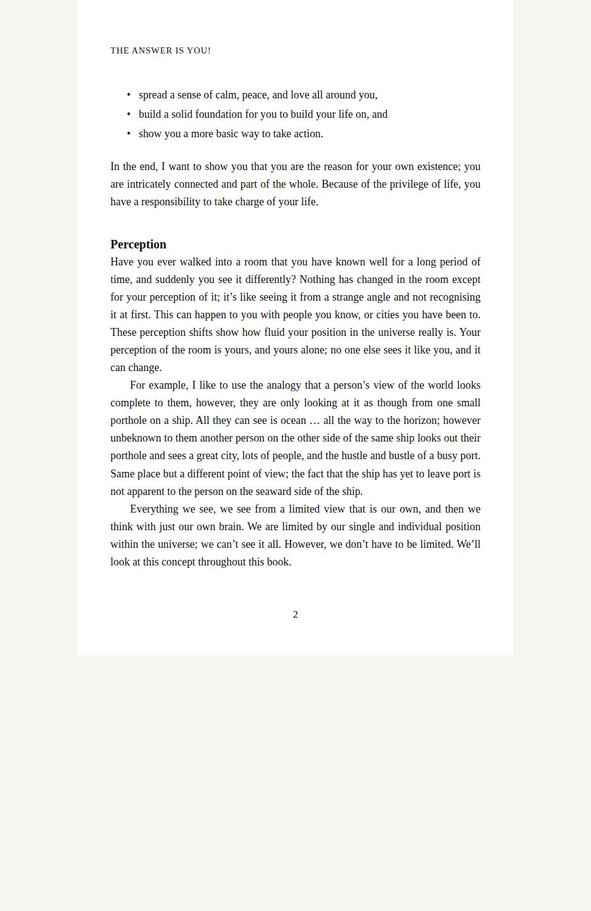The Answer Is You!
spread a sense of calm, peace, and love all around you,
build a solid foundation for you to build your life on, and
show you a more basic way to take action.
In the end, I want to show you that you are the reason for your own existence; you are intricately connected and part of the whole. Because of the privilege of life, you have a responsibility to take charge of your life.
Perception
Have you ever walked into a room that you have known well for a long period of time, and suddenly you see it differently? Nothing has changed in the room except for your perception of it; it’s like seeing it from a strange angle and not recognising it at first. This can happen to you with people you know, or cities you have been to. These perception shifts show how fluid your position in the universe really is. Your perception of the room is yours, and yours alone; no one else sees it like you, and it can change.
For example, I like to use the analogy that a person’s view of the world looks complete to them, however, they are only looking at it as though from one small porthole on a ship. All they can see is ocean … all the way to the horizon; however unbeknown to them another person on the other side of the same ship looks out their porthole and sees a great city, lots of people, and the hustle and bustle of a busy port. Same place but a different point of view; the fact that the ship has yet to leave port is not apparent to the person on the seaward side of the ship.
Everything we see, we see from a limited view that is our own, and then we think with just our own brain. We are limited by our single and individual position within the universe; we can’t see it all. However, we don’t have to be limited. We’ll look at this concept throughout this book.
2